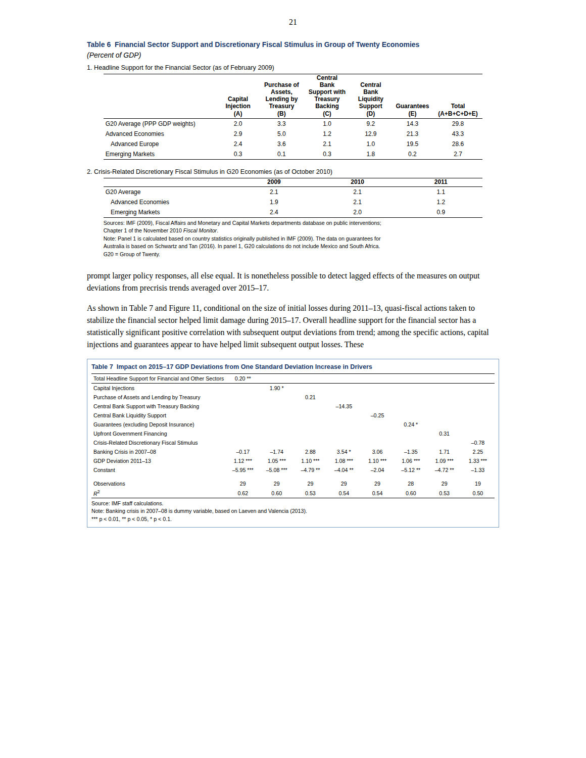21
Table 6 Financial Sector Support and Discretionary Fiscal Stimulus in Group of Twenty Economies
(Percent of GDP)
1. Headline Support for the Financial Sector (as of February 2009)
| | Capital Injection | Purchase of Assets, Lending by Treasury | Central Bank Support with Treasury Backing | Central Bank Liquidity Support | Guarantees | Total |
| --- | --- | --- | --- | --- | --- | --- |
| | (A) | (B) | (C) | (D) | (E) | (A+B+C+D+E) |
| G20 Average (PPP GDP weights) | 2.0 | 3.3 | 1.0 | 9.2 | 14.3 | 29.8 |
| Advanced Economies | 2.9 | 5.0 | 1.2 | 12.9 | 21.3 | 43.3 |
| Advanced Europe | 2.4 | 3.6 | 2.1 | 1.0 | 19.5 | 28.6 |
| Emerging Markets | 0.3 | 0.1 | 0.3 | 1.8 | 0.2 | 2.7 |
2. Crisis-Related Discretionary Fiscal Stimulus in G20 Economies (as of October 2010)
| | 2009 | 2010 | 2011 |
| --- | --- | --- | --- |
| G20 Average | 2.1 | 2.1 | 1.1 |
| Advanced Economies | 1.9 | 2.1 | 1.2 |
| Emerging Markets | 2.4 | 2.0 | 0.9 |
Sources: IMF (2009), Fiscal Affairs and Monetary and Capital Markets departments database on public interventions;
Chapter 1 of the November 2010 Fiscal Monitor.
Note: Panel 1 is calculated based on country statistics originally published in IMF (2009). The data on guarantees for
Australia is based on Schwartz and Tan (2016). In panel 1, G20 calculations do not include Mexico and South Africa.
G20 = Group of Twenty.
prompt larger policy responses, all else equal. It is nonetheless possible to detect lagged effects of the measures on output deviations from precrisis trends averaged over 2015–17.
As shown in Table 7 and Figure 11, conditional on the size of initial losses during 2011–13, quasi-fiscal actions taken to stabilize the financial sector helped limit damage during 2015–17. Overall headline support for the financial sector has a statistically significant positive correlation with subsequent output deviations from trend; among the specific actions, capital injections and guarantees appear to have helped limit subsequent output losses. These
Table 7 Impact on 2015–17 GDP Deviations from One Standard Deviation Increase in Drivers
| Total Headline Support for Financial and Other Sectors | 0.20 ** | | | | | | | |
| Capital Injections | | 1.90 * | | | | | | |
| Purchase of Assets and Lending by Treasury | | | 0.21 | | | | | |
| Central Bank Support with Treasury Backing | | | | –14.35 | | | | |
| Central Bank Liquidity Support | | | | | –0.25 | | | |
| Guarantees (excluding Deposit Insurance) | | | | | | 0.24 * | | |
| Upfront Government Financing | | | | | | | 0.31 | |
| Crisis-Related Discretionary Fiscal Stimulus | | | | | | | | –0.78 |
| Banking Crisis in 2007–08 | –0.17 | –1.74 | 2.88 | 3.54 * | 3.06 | –1.35 | 1.71 | 2.25 |
| GDP Deviation 2011–13 | 1.12 *** | 1.05 *** | 1.10 *** | 1.08 *** | 1.10 *** | 1.06 *** | 1.09 *** | 1.33 *** |
| Constant | –5.95 *** | –5.08 *** | –4.79 ** | –4.04 ** | –2.04 | –5.12 ** | –4.72 ** | –1.33 |
| Observations | 29 | 29 | 29 | 29 | 29 | 28 | 29 | 19 |
| R 2 | 0.62 | 0.60 | 0.53 | 0.54 | 0.54 | 0.60 | 0.53 | 0.50 |
Source: IMF staff calculations.
Note: Banking crisis in 2007–08 is dummy variable, based on Laeven and Valencia (2013).
*** p < 0.01, ** p < 0.05, * p < 0.1.